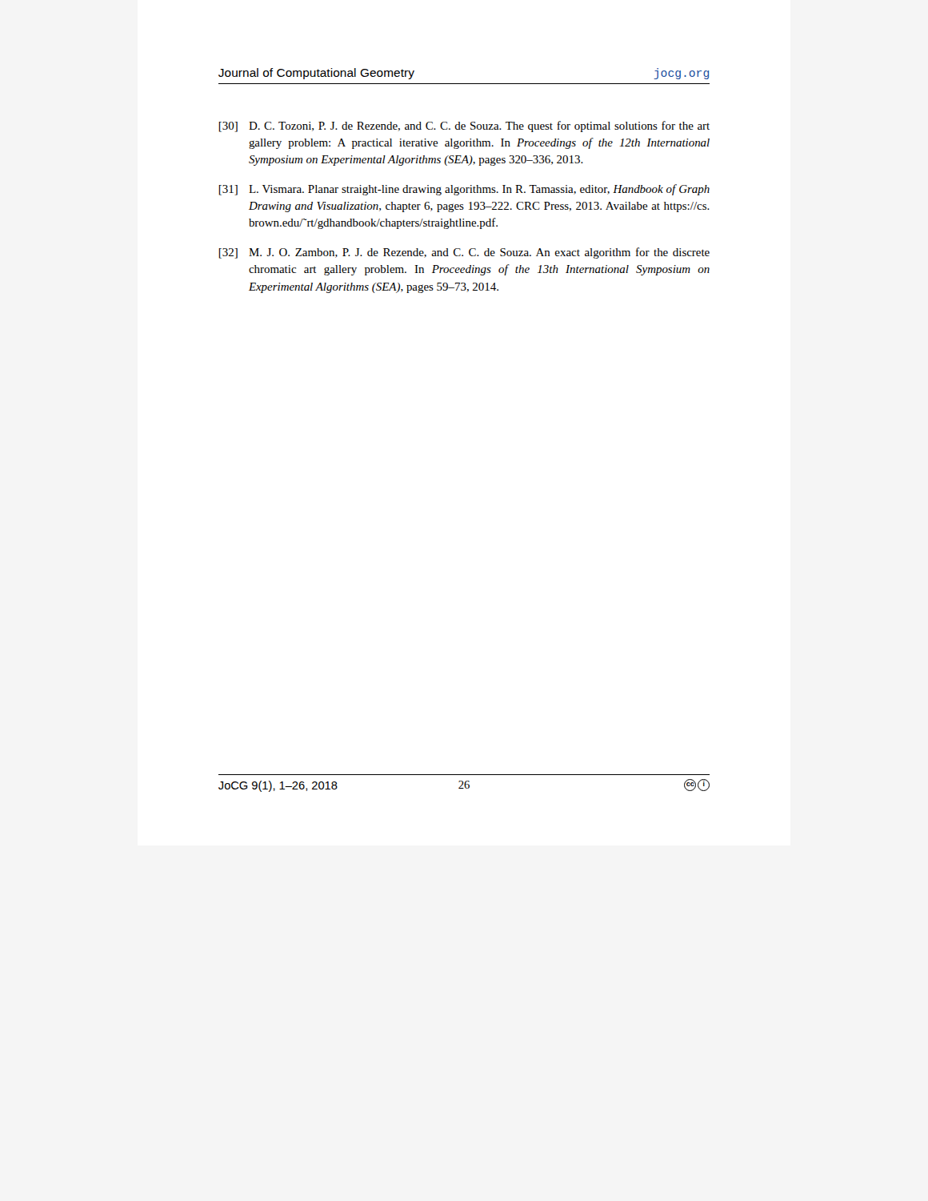Journal of Computational Geometry jocg.org
[30] D. C. Tozoni, P. J. de Rezende, and C. C. de Souza. The quest for optimal solutions for the art gallery problem: A practical iterative algorithm. In Proceedings of the 12th International Symposium on Experimental Algorithms (SEA), pages 320–336, 2013.
[31] L. Vismara. Planar straight-line drawing algorithms. In R. Tamassia, editor, Handbook of Graph Drawing and Visualization, chapter 6, pages 193–222. CRC Press, 2013. Availabe at https://cs. brown.edu/˜rt/gdhandbook/chapters/straightline.pdf.
[32] M. J. O. Zambon, P. J. de Rezende, and C. C. de Souza. An exact algorithm for the discrete chromatic art gallery problem. In Proceedings of the 13th International Symposium on Experimental Algorithms (SEA), pages 59–73, 2014.
JoCG 9(1), 1–26, 2018 26 cc i